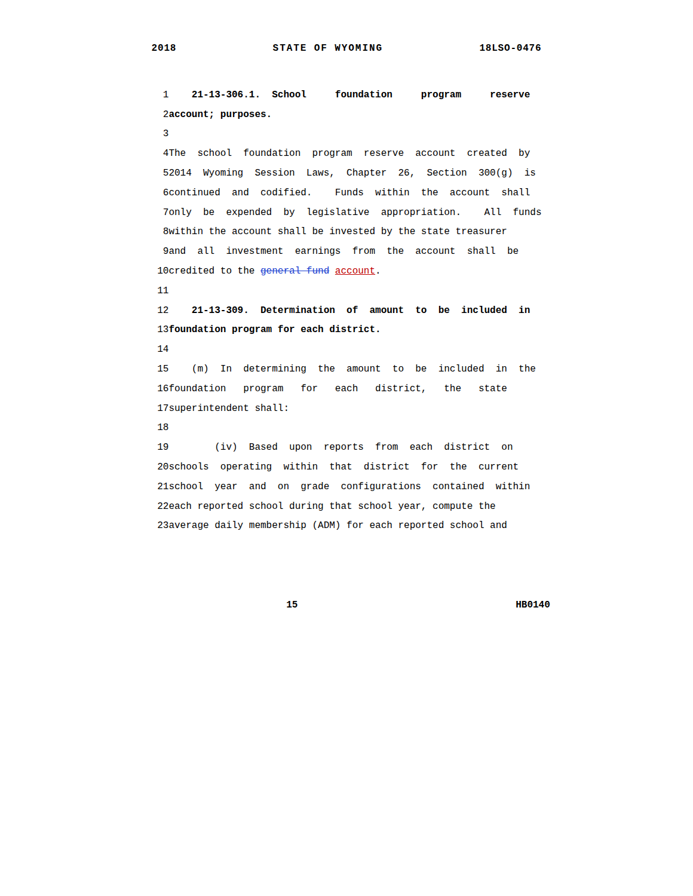2018 STATE OF WYOMING 18LSO-0476
| 1 | 21-13-306.1. School foundation program reserve |
| 2 | account; purposes. |
| 3 | |
| 4 | The school foundation program reserve account created by |
| 5 | 2014 Wyoming Session Laws, Chapter 26, Section 300(g) is |
| 6 | continued and codified. Funds within the account shall |
| 7 | only be expended by legislative appropriation. All funds |
| 8 | within the account shall be invested by the state treasurer |
| 9 | and all investment earnings from the account shall be |
| 10 | credited to the general fund account . |
| 11 | |
| 12 | 21-13-309. Determination of amount to be included in |
| 13 | foundation program for each district. |
| 14 | |
| 15 | (m) In determining the amount to be included in the |
| 16 | foundation program for each district, the state |
| 17 | superintendent shall: |
| 18 | |
| 19 | (iv) Based upon reports from each district on |
| 20 | schools operating within that district for the current |
| 21 | school year and on grade configurations contained within |
| 22 | each reported school during that school year, compute the |
| 23 | average daily membership (ADM) for each reported school and |
15 HB0140